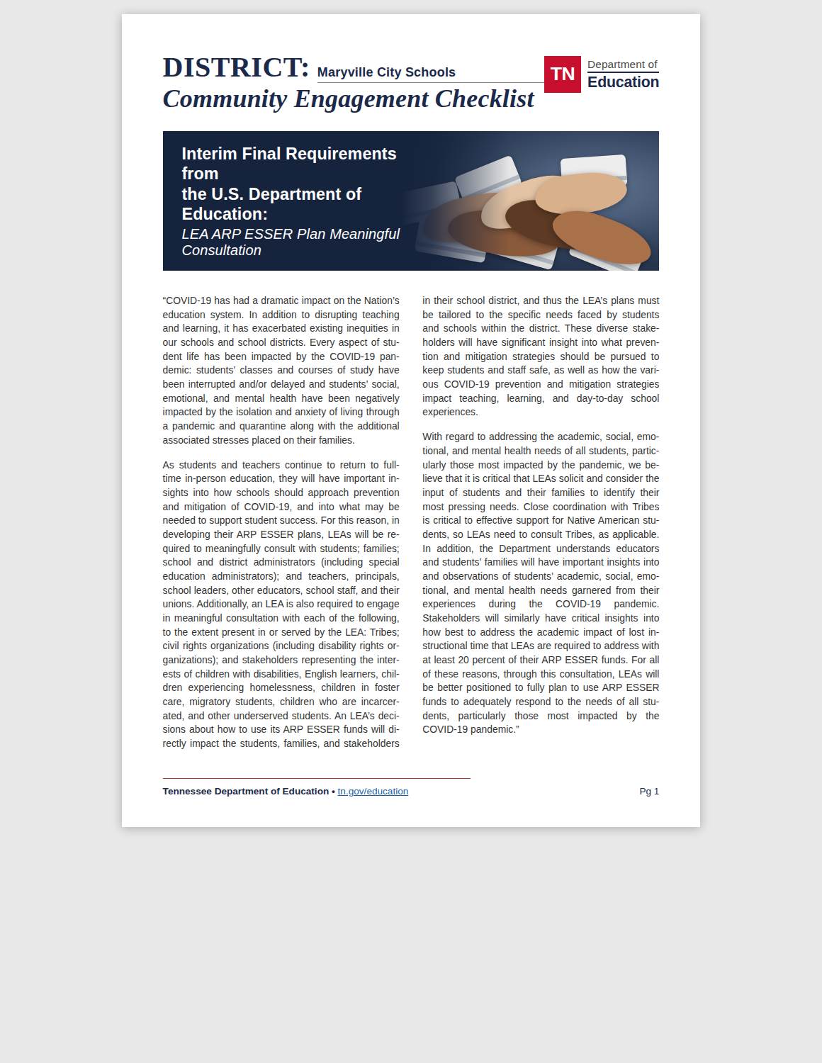DISTRICT: Maryville City Schools
Community Engagement Checklist
Department of
Education
Interim Final Requirements from
the U.S. Department of Education:
LEA ARP ESSER Plan Meaningful Consultation
“COVID-19 has had a dramatic impact on the Nation’s education system. In addition to disrupting teaching and learning, it has exacerbated existing inequities in our schools and school districts. Every aspect of student life has been impacted by the COVID-19 pandemic: students’ classes and courses of study have been interrupted and/or delayed and students’ social, emotional, and mental health have been negatively impacted by the isolation and anxiety of living through a pandemic and quarantine along with the additional associated stresses placed on their families.
As students and teachers continue to return to full-time in-person education, they will have important insights into how schools should approach prevention and mitigation of COVID-19, and into what may be needed to support student success. For this reason, in developing their ARP ESSER plans, LEAs will be required to meaningfully consult with students; families; school and district administrators (including special education administrators); and teachers, principals, school leaders, other educators, school staff, and their unions. Additionally, an LEA is also required to engage in meaningful consultation with each of the following, to the extent present in or served by the LEA: Tribes; civil rights organizations (including disability rights organizations); and stakeholders representing the interests of children with disabilities, English learners, children experiencing homelessness, children in foster care, migratory students, children who are incarcerated, and other underserved students. An LEA’s decisions about how to use its ARP ESSER funds will directly impact the students, families, and stakeholders in their school district, and thus the LEA’s plans must be tailored to the specific needs faced by students and schools within the district. These diverse stakeholders will have significant insight into what prevention and mitigation strategies should be pursued to keep students and staff safe, as well as how the various COVID-19 prevention and mitigation strategies impact teaching, learning, and day-to-day school experiences.
With regard to addressing the academic, social, emotional, and mental health needs of all students, particularly those most impacted by the pandemic, we believe that it is critical that LEAs solicit and consider the input of students and their families to identify their most pressing needs. Close coordination with Tribes is critical to effective support for Native American students, so LEAs need to consult Tribes, as applicable. In addition, the Department understands educators and students’ families will have important insights into and observations of students’ academic, social, emotional, and mental health needs garnered from their experiences during the COVID-19 pandemic. Stakeholders will similarly have critical insights into how best to address the academic impact of lost instructional time that LEAs are required to address with at least 20 percent of their ARP ESSER funds. For all of these reasons, through this consultation, LEAs will be better positioned to fully plan to use ARP ESSER funds to adequately respond to the needs of all students, particularly those most impacted by the COVID-19 pandemic.”
Tennessee Department of Education • tn.gov/education
Pg 1